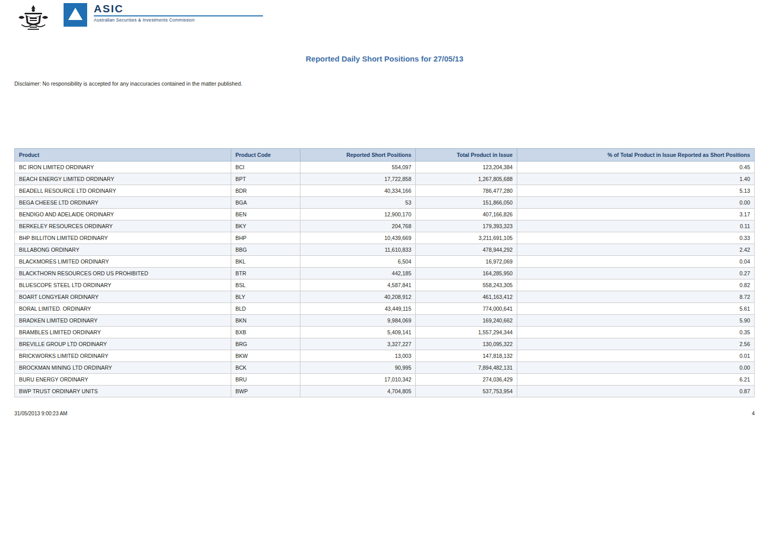ASIC
Australian Securities & Investments Commission
Reported Daily Short Positions for 27/05/13
Disclaimer: No responsibility is accepted for any inaccuracies contained in the matter published.
| Product | Product Code | Reported Short Positions | Total Product in Issue | % of Total Product in Issue Reported as Short Positions |
| --- | --- | --- | --- | --- |
| BC IRON LIMITED ORDINARY | BCI | 554,097 | 123,204,384 | 0.45 |
| BEACH ENERGY LIMITED ORDINARY | BPT | 17,722,858 | 1,267,805,688 | 1.40 |
| BEADELL RESOURCE LTD ORDINARY | BDR | 40,334,166 | 786,477,280 | 5.13 |
| BEGA CHEESE LTD ORDINARY | BGA | 53 | 151,866,050 | 0.00 |
| BENDIGO AND ADELAIDE ORDINARY | BEN | 12,900,170 | 407,166,826 | 3.17 |
| BERKELEY RESOURCES ORDINARY | BKY | 204,768 | 179,393,323 | 0.11 |
| BHP BILLITON LIMITED ORDINARY | BHP | 10,439,669 | 3,211,691,105 | 0.33 |
| BILLABONG ORDINARY | BBG | 11,610,833 | 478,944,292 | 2.42 |
| BLACKMORES LIMITED ORDINARY | BKL | 6,504 | 16,972,069 | 0.04 |
| BLACKTHORN RESOURCES ORD US PROHIBITED | BTR | 442,185 | 164,285,950 | 0.27 |
| BLUESCOPE STEEL LTD ORDINARY | BSL | 4,587,841 | 558,243,305 | 0.82 |
| BOART LONGYEAR ORDINARY | BLY | 40,208,912 | 461,163,412 | 8.72 |
| BORAL LIMITED. ORDINARY | BLD | 43,449,115 | 774,000,641 | 5.61 |
| BRADKEN LIMITED ORDINARY | BKN | 9,984,069 | 169,240,662 | 5.90 |
| BRAMBLES LIMITED ORDINARY | BXB | 5,409,141 | 1,557,294,344 | 0.35 |
| BREVILLE GROUP LTD ORDINARY | BRG | 3,327,227 | 130,095,322 | 2.56 |
| BRICKWORKS LIMITED ORDINARY | BKW | 13,003 | 147,818,132 | 0.01 |
| BROCKMAN MINING LTD ORDINARY | BCK | 90,995 | 7,894,482,131 | 0.00 |
| BURU ENERGY ORDINARY | BRU | 17,010,342 | 274,036,429 | 6.21 |
| BWP TRUST ORDINARY UNITS | BWP | 4,704,805 | 537,753,954 | 0.87 |
31/05/2013 9:00:23 AM 4